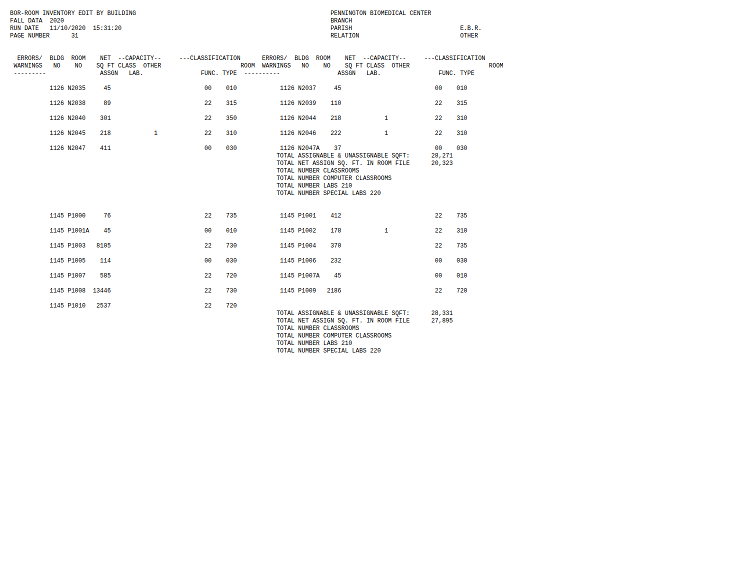BOR-ROOM INVENTORY EDIT BY BUILDING                                                      PENNINGTON BIOMEDICAL CENTER
FALL DATA  2020                                                                          BRANCH
RUN DATE   11/10/2020  15:31:20                                                          PARISH                              E.B.R.
PAGE NUMBER      31                                                                      RELATION                            OTHER


  ERRORS/  BLDG  ROOM    NET  --CAPACITY--     ---CLASSIFICATION      ERRORS/  BLDG  ROOM    NET  --CAPACITY--     ---CLASSIFICATION
 WARNINGS   NO    NO    SQ FT CLASS  OTHER                      ROOM  WARNINGS   NO    NO    SQ FT CLASS  OTHER                      ROOM
 ---------               ASSGN   LAB.                FUNC. TYPE  ----------                ASSGN   LAB.                FUNC. TYPE

           1126 N2035     45                          00    010            1126 N2037     45                          00    010

           1126 N2038     89                          22    315            1126 N2039    110                          22    315

           1126 N2040    301                          22    350            1126 N2044    218            1             22    310

           1126 N2045    218            1             22    310            1126 N2046    222            1             22    310

           1126 N2047    411                          00    030            1126 N2047A    37                          00    030
                                                                          TOTAL ASSIGNABLE & UNASSIGNABLE SQFT:      28,271
                                                                          TOTAL NET ASSIGN SQ. FT. IN ROOM FILE      20,323
                                                                          TOTAL NUMBER CLASSROOMS
                                                                          TOTAL NUMBER COMPUTER CLASSROOMS
                                                                          TOTAL NUMBER LABS 210
                                                                          TOTAL NUMBER SPECIAL LABS 220


           1145 P1000     76                          22    735            1145 P1001    412                          22    735

           1145 P1001A    45                          00    010            1145 P1002    178            1             22    310

           1145 P1003   8105                          22    730            1145 P1004    370                          22    735

           1145 P1005    114                          00    030            1145 P1006    232                          00    030

           1145 P1007    585                          22    720            1145 P1007A    45                          00    010

           1145 P1008  13446                          22    730            1145 P1009   2186                          22    720

           1145 P1010   2537                          22    720
                                                                          TOTAL ASSIGNABLE & UNASSIGNABLE SQFT:      28,331
                                                                          TOTAL NET ASSIGN SQ. FT. IN ROOM FILE      27,895
                                                                          TOTAL NUMBER CLASSROOMS
                                                                          TOTAL NUMBER COMPUTER CLASSROOMS
                                                                          TOTAL NUMBER LABS 210
                                                                          TOTAL NUMBER SPECIAL LABS 220